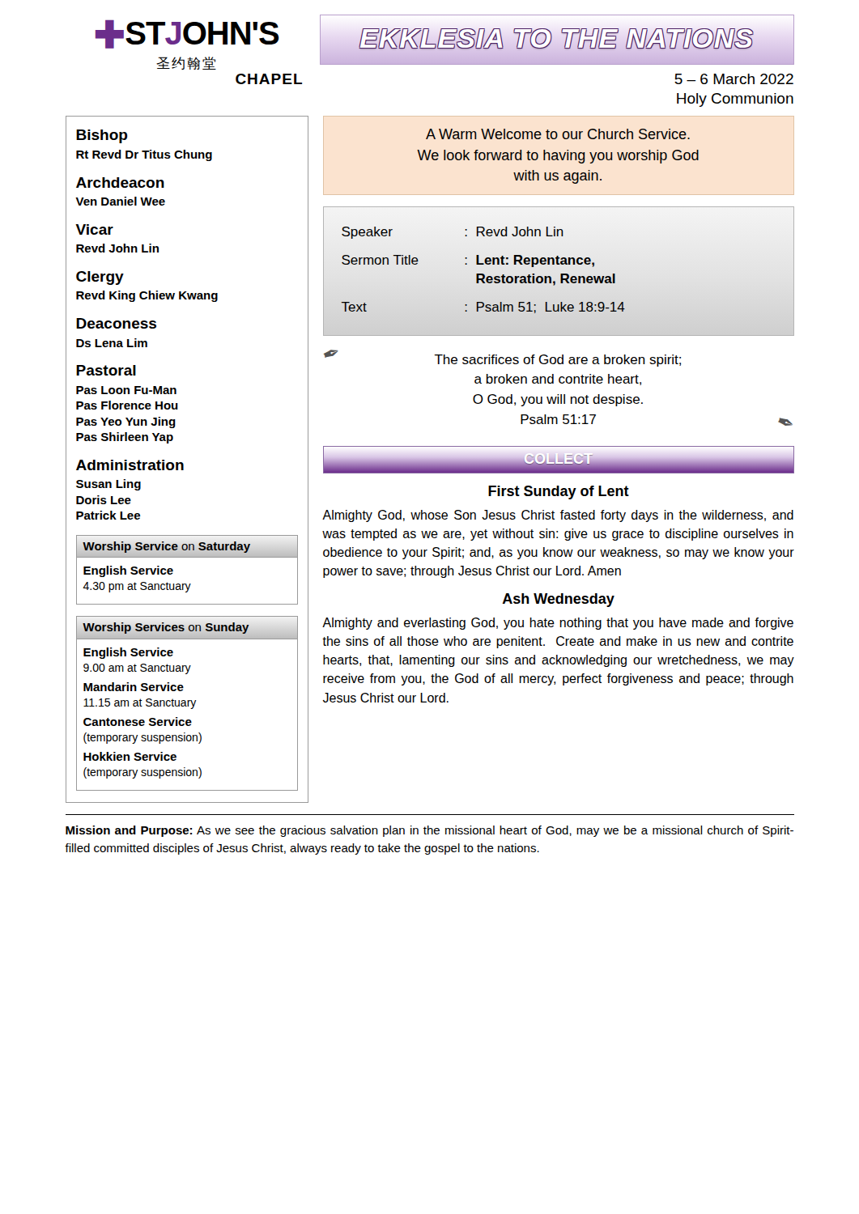✚STJOHN'S
圣约翰堂
CHAPEL
EKKLESIA TO THE NATIONS
5 – 6 March 2022
Holy Communion
Bishop
Rt Revd Dr Titus Chung
Archdeacon
Ven Daniel Wee
Vicar
Revd John Lin
Clergy
Revd King Chiew Kwang
Deaconess
Ds Lena Lim
Pastoral
Pas Loon Fu-Man
Pas Florence Hou
Pas Yeo Yun Jing
Pas Shirleen Yap
Administration
Susan Ling
Doris Lee
Patrick Lee
Worship Service on Saturday
English Service
4.30 pm at Sanctuary
Worship Services on Sunday
English Service
9.00 am at Sanctuary
Mandarin Service
11.15 am at Sanctuary
Cantonese Service
(temporary suspension)
Hokkien Service
(temporary suspension)
A Warm Welcome to our Church Service.
We look forward to having you worship God
with us again.
| Speaker | : | Revd John Lin |
| Sermon Title | : | Lent: Repentance, Restoration, Renewal |
| Text | : | Psalm 51; Luke 18:9-14 |
✒ The sacrifices of God are a broken spirit;
a broken and contrite heart,
O God, you will not despise.
Psalm 51:17 ✒
COLLECT
First Sunday of Lent
Almighty God, whose Son Jesus Christ fasted forty days in the wilderness, and was tempted as we are, yet without sin: give us grace to discipline ourselves in obedience to your Spirit; and, as you know our weakness, so may we know your power to save; through Jesus Christ our Lord. Amen
Ash Wednesday
Almighty and everlasting God, you hate nothing that you have made and forgive the sins of all those who are penitent. Create and make in us new and contrite hearts, that, lamenting our sins and acknowledging our wretchedness, we may receive from you, the God of all mercy, perfect forgiveness and peace; through Jesus Christ our Lord.
Mission and Purpose: As we see the gracious salvation plan in the missional heart of God, may we be a missional church of Spirit-filled committed disciples of Jesus Christ, always ready to take the gospel to the nations.